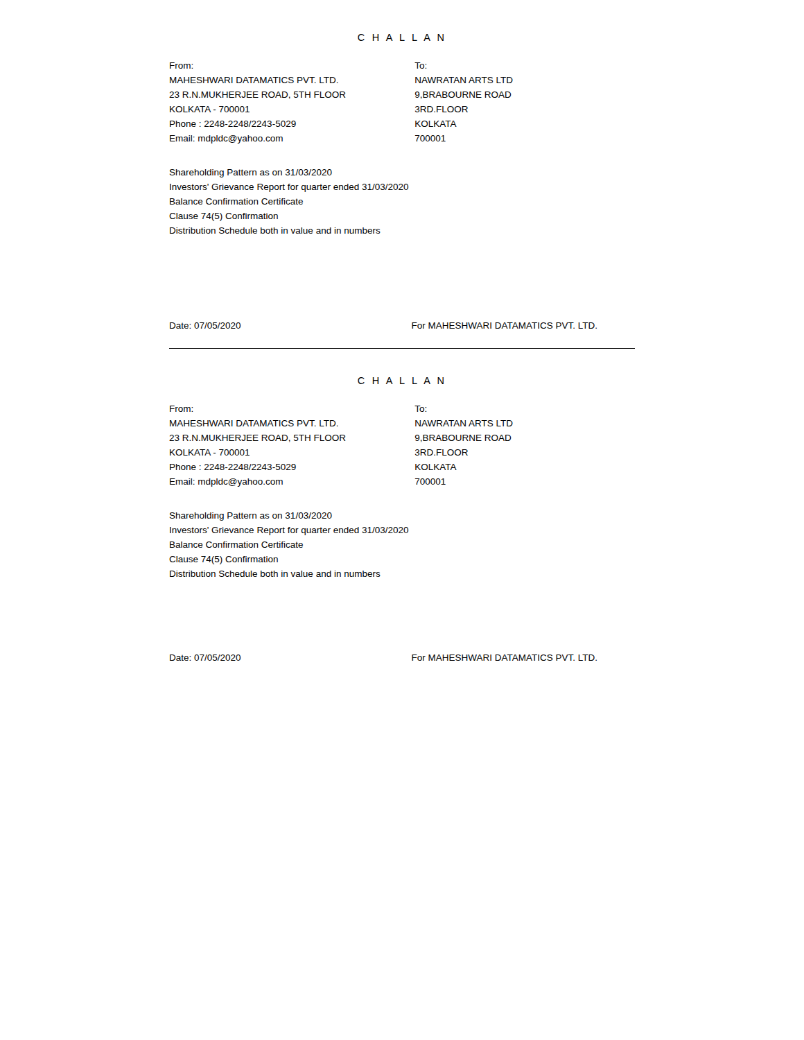C H A L L A N
From:
MAHESHWARI DATAMATICS PVT. LTD.
23 R.N.MUKHERJEE ROAD, 5TH FLOOR
KOLKATA - 700001
Phone : 2248-2248/2243-5029
Email: mdpldc@yahoo.com
To:
NAWRATAN ARTS LTD
9,BRABOURNE ROAD
3RD.FLOOR
KOLKATA
700001
Shareholding Pattern as on 31/03/2020
Investors' Grievance Report for quarter ended 31/03/2020
Balance Confirmation Certificate
Clause 74(5) Confirmation
Distribution Schedule both in value and in numbers
Date: 07/05/2020
For MAHESHWARI DATAMATICS PVT. LTD.
C H A L L A N
From:
MAHESHWARI DATAMATICS PVT. LTD.
23 R.N.MUKHERJEE ROAD, 5TH FLOOR
KOLKATA - 700001
Phone : 2248-2248/2243-5029
Email: mdpldc@yahoo.com
To:
NAWRATAN ARTS LTD
9,BRABOURNE ROAD
3RD.FLOOR
KOLKATA
700001
Shareholding Pattern as on 31/03/2020
Investors' Grievance Report for quarter ended 31/03/2020
Balance Confirmation Certificate
Clause 74(5) Confirmation
Distribution Schedule both in value and in numbers
Date: 07/05/2020
For MAHESHWARI DATAMATICS PVT. LTD.